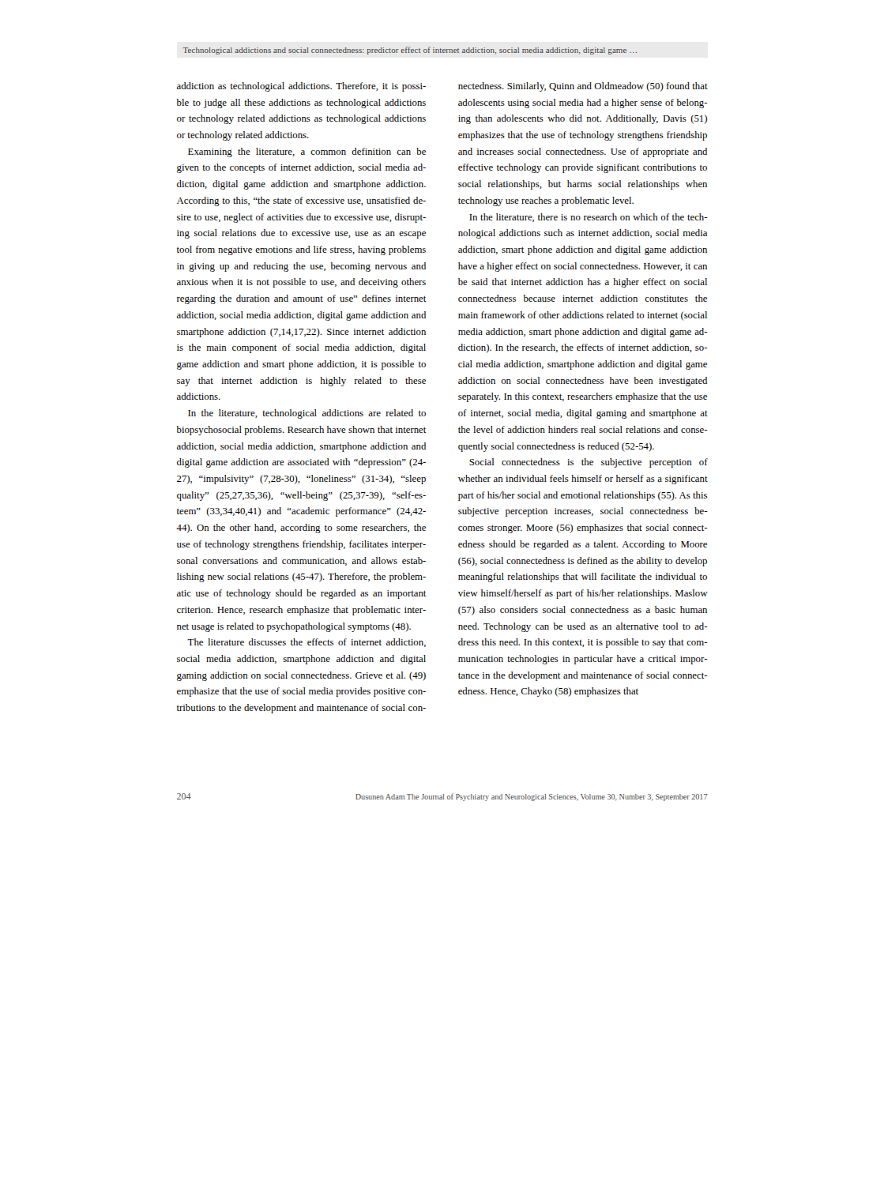Technological addictions and social connectedness: predictor effect of internet addiction, social media addiction, digital game …
addiction as technological addictions. Therefore, it is possible to judge all these addictions as technological addictions or technology related addictions as technological addictions or technology related addictions.
Examining the literature, a common definition can be given to the concepts of internet addiction, social media addiction, digital game addiction and smartphone addiction. According to this, “the state of excessive use, unsatisfied desire to use, neglect of activities due to excessive use, disrupting social relations due to excessive use, use as an escape tool from negative emotions and life stress, having problems in giving up and reducing the use, becoming nervous and anxious when it is not possible to use, and deceiving others regarding the duration and amount of use” defines internet addiction, social media addiction, digital game addiction and smartphone addiction (7,14,17,22). Since internet addiction is the main component of social media addiction, digital game addiction and smart phone addiction, it is possible to say that internet addiction is highly related to these addictions.
In the literature, technological addictions are related to biopsychosocial problems. Research have shown that internet addiction, social media addiction, smartphone addiction and digital game addiction are associated with “depression” (24-27), “impulsivity” (7,28-30), “loneliness” (31-34), “sleep quality” (25,27,35,36), “well-being” (25,37-39), “self-esteem” (33,34,40,41) and “academic performance” (24,42-44). On the other hand, according to some researchers, the use of technology strengthens friendship, facilitates interpersonal conversations and communication, and allows establishing new social relations (45-47). Therefore, the problematic use of technology should be regarded as an important criterion. Hence, research emphasize that problematic internet usage is related to psychopathological symptoms (48).
The literature discusses the effects of internet addiction, social media addiction, smartphone addiction and digital gaming addiction on social connectedness. Grieve et al. (49) emphasize that the use of social media provides positive contributions to the development and maintenance of social connectedness. Similarly, Quinn and Oldmeadow (50) found that adolescents using social media had a higher sense of belonging than adolescents who did not. Additionally, Davis (51) emphasizes that the use of technology strengthens friendship and increases social connectedness. Use of appropriate and effective technology can provide significant contributions to social relationships, but harms social relationships when technology use reaches a problematic level.
In the literature, there is no research on which of the technological addictions such as internet addiction, social media addiction, smart phone addiction and digital game addiction have a higher effect on social connectedness. However, it can be said that internet addiction has a higher effect on social connectedness because internet addiction constitutes the main framework of other addictions related to internet (social media addiction, smart phone addiction and digital game addiction). In the research, the effects of internet addiction, social media addiction, smartphone addiction and digital game addiction on social connectedness have been investigated separately. In this context, researchers emphasize that the use of internet, social media, digital gaming and smartphone at the level of addiction hinders real social relations and consequently social connectedness is reduced (52-54).
Social connectedness is the subjective perception of whether an individual feels himself or herself as a significant part of his/her social and emotional relationships (55). As this subjective perception increases, social connectedness becomes stronger. Moore (56) emphasizes that social connectedness should be regarded as a talent. According to Moore (56), social connectedness is defined as the ability to develop meaningful relationships that will facilitate the individual to view himself/herself as part of his/her relationships. Maslow (57) also considers social connectedness as a basic human need. Technology can be used as an alternative tool to address this need. In this context, it is possible to say that communication technologies in particular have a critical importance in the development and maintenance of social connectedness. Hence, Chayko (58) emphasizes that
204 Dusunen Adam The Journal of Psychiatry and Neurological Sciences, Volume 30, Number 3, September 2017